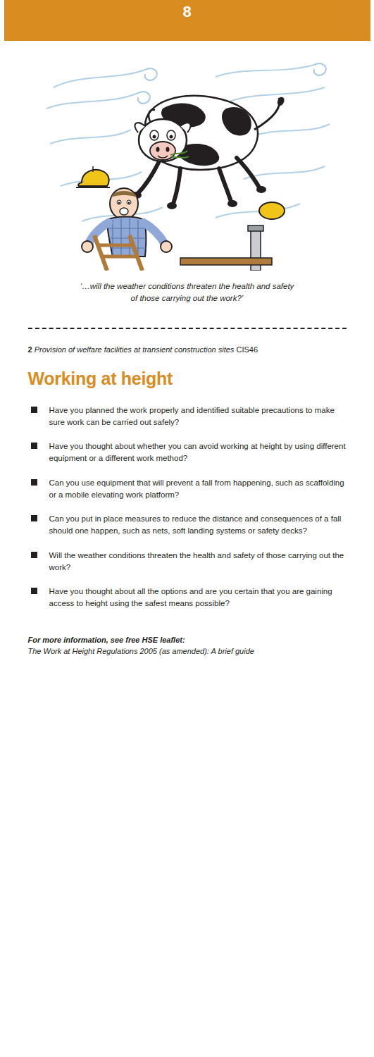8
‘…will the weather conditions threaten the health and safety
of those carrying out the work?’
2 Provision of welfare facilities at transient construction sites CIS46
Working at height
Have you planned the work properly and identified suitable precautions to make sure work can be carried out safely?
Have you thought about whether you can avoid working at height by using different equipment or a different work method?
Can you use equipment that will prevent a fall from happening, such as scaffolding or a mobile elevating work platform?
Can you put in place measures to reduce the distance and consequences of a fall should one happen, such as nets, soft landing systems or safety decks?
Will the weather conditions threaten the health and safety of those carrying out the work?
Have you thought about all the options and are you certain that you are gaining access to height using the safest means possible?
For more information, see free HSE leaflet: The Work at Height Regulations 2005 (as amended): A brief guide